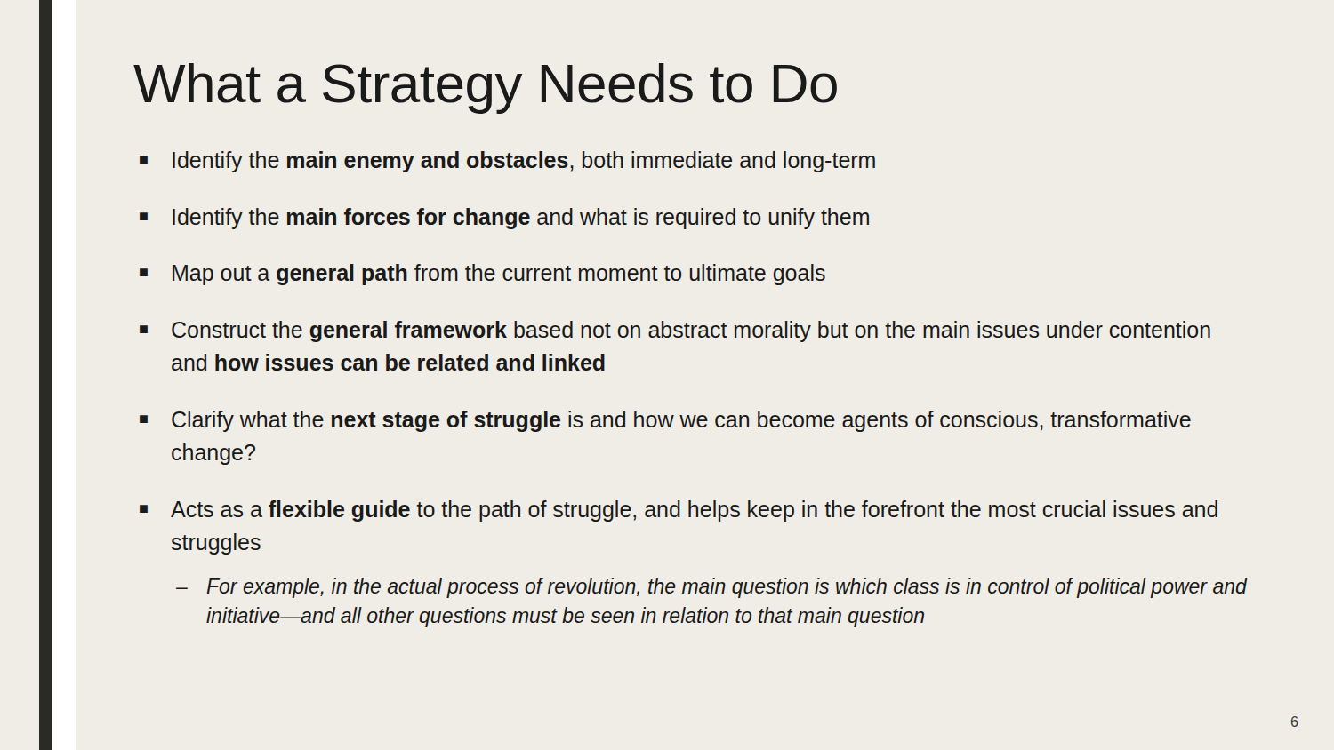What a Strategy Needs to Do
Identify the main enemy and obstacles, both immediate and long-term
Identify the main forces for change and what is required to unify them
Map out a general path from the current moment to ultimate goals
Construct the general framework based not on abstract morality but on the main issues under contention and how issues can be related and linked
Clarify what the next stage of struggle is and how we can become agents of conscious, transformative change?
Acts as a flexible guide to the path of struggle, and helps keep in the forefront the most crucial issues and struggles
For example, in the actual process of revolution, the main question is which class is in control of political power and initiative—and all other questions must be seen in relation to that main question
6